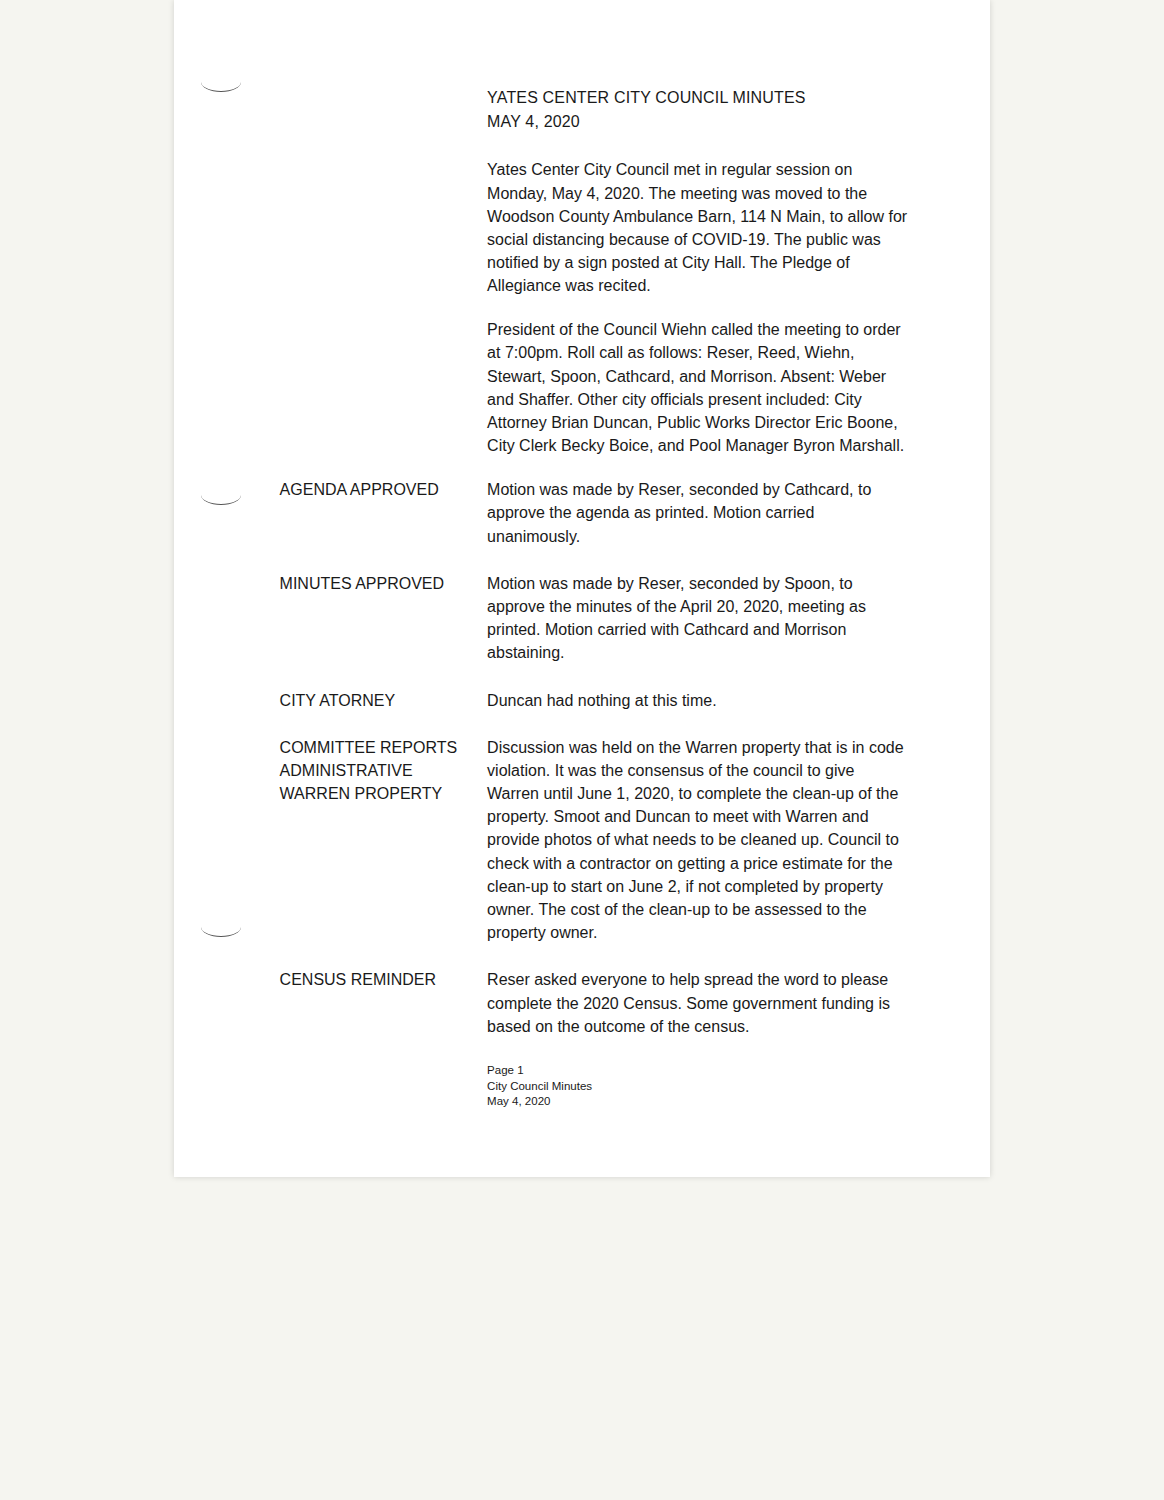YATES CENTER CITY COUNCIL MINUTES
MAY 4, 2020
Yates Center City Council met in regular session on Monday, May 4, 2020. The meeting was moved to the Woodson County Ambulance Barn, 114 N Main, to allow for social distancing because of COVID-19. The public was notified by a sign posted at City Hall. The Pledge of Allegiance was recited.
President of the Council Wiehn called the meeting to order at 7:00pm. Roll call as follows: Reser, Reed, Wiehn, Stewart, Spoon, Cathcard, and Morrison. Absent: Weber and Shaffer. Other city officials present included: City Attorney Brian Duncan, Public Works Director Eric Boone, City Clerk Becky Boice, and Pool Manager Byron Marshall.
AGENDA APPROVED
Motion was made by Reser, seconded by Cathcard, to approve the agenda as printed. Motion carried unanimously.
MINUTES APPROVED
Motion was made by Reser, seconded by Spoon, to approve the minutes of the April 20, 2020, meeting as printed. Motion carried with Cathcard and Morrison abstaining.
CITY ATORNEY
Duncan had nothing at this time.
COMMITTEE REPORTS ADMINISTRATIVE WARREN PROPERTY
Discussion was held on the Warren property that is in code violation. It was the consensus of the council to give Warren until June 1, 2020, to complete the clean-up of the property. Smoot and Duncan to meet with Warren and provide photos of what needs to be cleaned up. Council to check with a contractor on getting a price estimate for the clean-up to start on June 2, if not completed by property owner. The cost of the clean-up to be assessed to the property owner.
CENSUS REMINDER
Reser asked everyone to help spread the word to please complete the 2020 Census. Some government funding is based on the outcome of the census.
Page 1
City Council Minutes
May 4, 2020